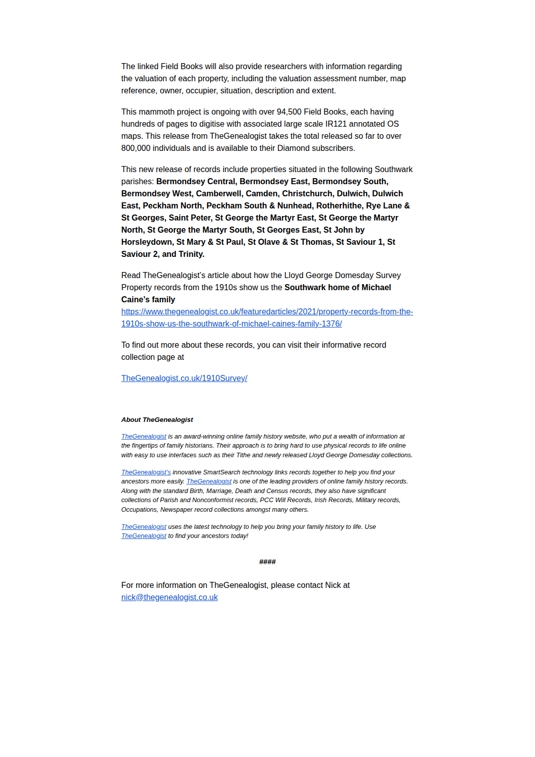The linked Field Books will also provide researchers with information regarding the valuation of each property, including the valuation assessment number, map reference, owner, occupier, situation, description and extent.
This mammoth project is ongoing with over 94,500 Field Books, each having hundreds of pages to digitise with associated large scale IR121 annotated OS maps. This release from TheGenealogist takes the total released so far to over 800,000 individuals and is available to their Diamond subscribers.
This new release of records include properties situated in the following Southwark parishes: Bermondsey Central, Bermondsey East, Bermondsey South, Bermondsey West, Camberwell, Camden, Christchurch, Dulwich, Dulwich East, Peckham North, Peckham South & Nunhead, Rotherhithe, Rye Lane & St Georges, Saint Peter, St George the Martyr East, St George the Martyr North, St George the Martyr South, St Georges East, St John by Horsleydown, St Mary & St Paul, St Olave & St Thomas, St Saviour 1, St Saviour 2, and Trinity.
Read TheGenealogist’s article about how the Lloyd George Domesday Survey Property records from the 1910s show us the Southwark home of Michael Caine’s family
https://www.thegenealogist.co.uk/featuredarticles/2021/property-records-from-the-1910s-show-us-the-southwark-of-michael-caines-family-1376/
To find out more about these records, you can visit their informative record collection page at
TheGenealogist.co.uk/1910Survey/
About TheGenealogist
TheGenealogist is an award-winning online family history website, who put a wealth of information at the fingertips of family historians. Their approach is to bring hard to use physical records to life online with easy to use interfaces such as their Tithe and newly released Lloyd George Domesday collections.
TheGenealogist’s innovative SmartSearch technology links records together to help you find your ancestors more easily. TheGenealogist is one of the leading providers of online family history records. Along with the standard Birth, Marriage, Death and Census records, they also have significant collections of Parish and Nonconformist records, PCC Will Records, Irish Records, Military records, Occupations, Newspaper record collections amongst many others.
TheGenealogist uses the latest technology to help you bring your family history to life. Use TheGenealogist to find your ancestors today!
####
For more information on TheGenealogist, please contact Nick at nick@thegenealogist.co.uk